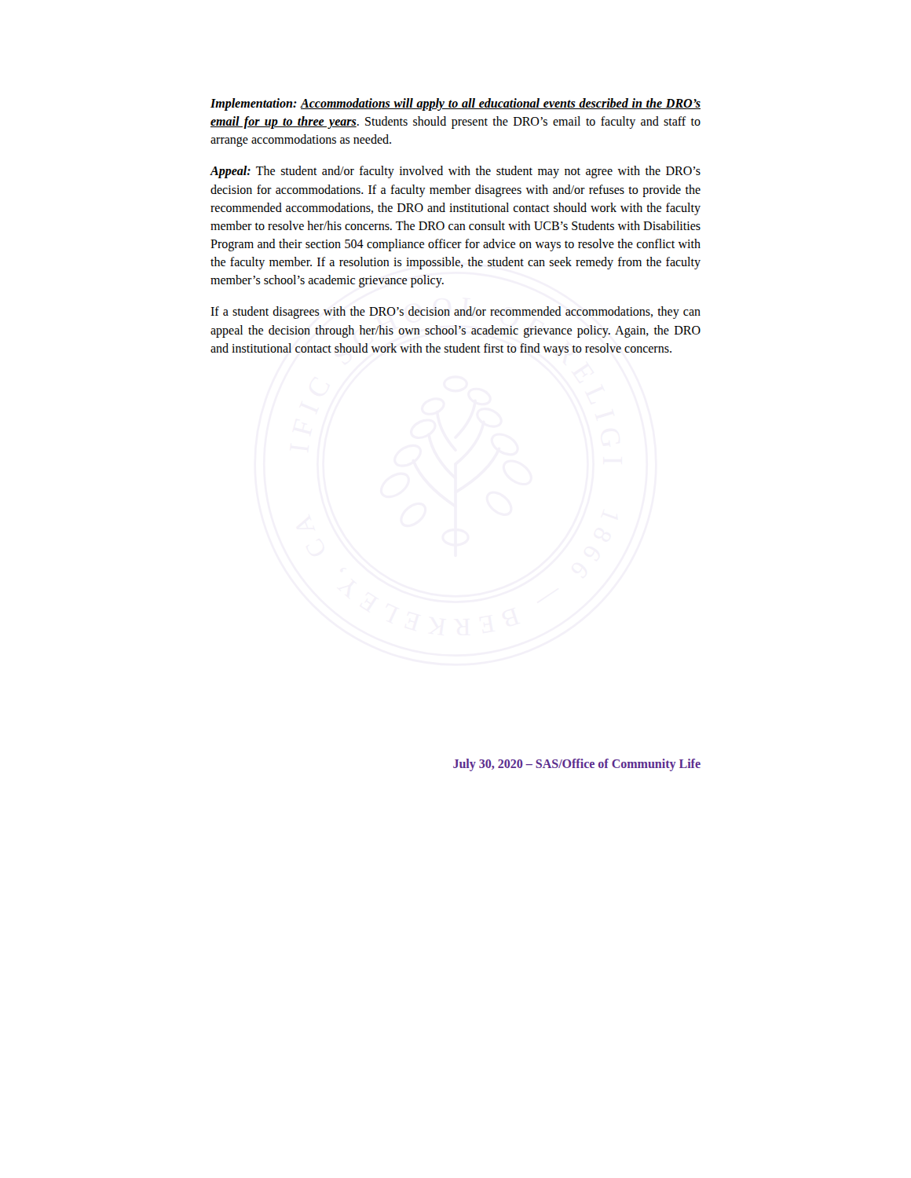PACIFIC SCHOOL OF RELIGION 1866 — BERKELEY, CA
Implementation: Accommodations will apply to all educational events described in the DRO’s email for up to three years. Students should present the DRO’s email to faculty and staff to arrange accommodations as needed.
Appeal: The student and/or faculty involved with the student may not agree with the DRO’s decision for accommodations. If a faculty member disagrees with and/or refuses to provide the recommended accommodations, the DRO and institutional contact should work with the faculty member to resolve her/his concerns. The DRO can consult with UCB’s Students with Disabilities Program and their section 504 compliance officer for advice on ways to resolve the conflict with the faculty member. If a resolution is impossible, the student can seek remedy from the faculty member’s school’s academic grievance policy.
If a student disagrees with the DRO’s decision and/or recommended accommodations, they can appeal the decision through her/his own school’s academic grievance policy. Again, the DRO and institutional contact should work with the student first to find ways to resolve concerns.
July 30, 2020 – SAS/Office of Community Life